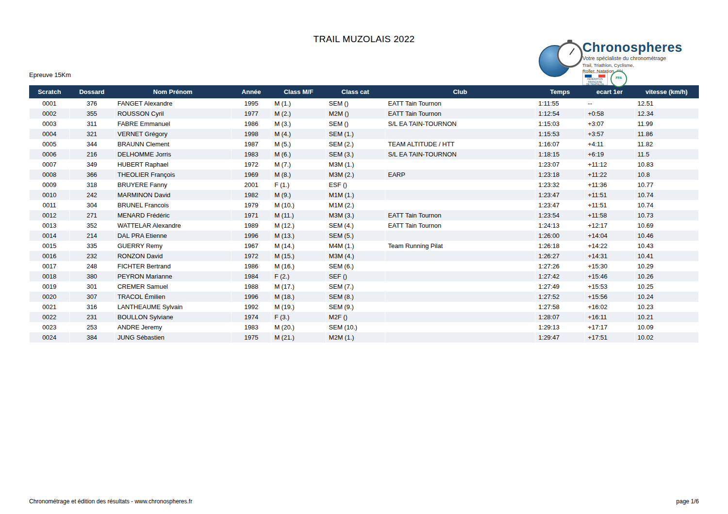TRAIL MUZOLAIS 2022
Chronospheres
Votre spécialiste du chronométrage
Trail, Triathlon, Cyclisme,
Roller, Natation, Ski
FÉDÉRATION FRANÇAISE
DE TRIATHLON
FFA
Epreuve 15Km
| Scratch | Dossard | Nom Prénom | Année | Class M/F | Class cat | Club | Temps | ecart 1er | vitesse (km/h) |
| --- | --- | --- | --- | --- | --- | --- | --- | --- | --- |
| 0001 | 376 | FANGET Alexandre | 1995 | M (1.) | SEM () | EATT Tain Tournon | 1:11:55 | -- | 12.51 |
| 0002 | 355 | ROUSSON Cyril | 1977 | M (2.) | M2M () | EATT Tain Tournon | 1:12:54 | +0:58 | 12.34 |
| 0003 | 311 | FABRE Emmanuel | 1986 | M (3.) | SEM () | S/L EA TAIN-TOURNON | 1:15:03 | +3:07 | 11.99 |
| 0004 | 321 | VERNET Grégory | 1998 | M (4.) | SEM (1.) | | 1:15:53 | +3:57 | 11.86 |
| 0005 | 344 | BRAUNN Clement | 1987 | M (5.) | SEM (2.) | TEAM ALTITUDE / HTT | 1:16:07 | +4:11 | 11.82 |
| 0006 | 216 | DELHOMME Jorris | 1983 | M (6.) | SEM (3.) | S/L EA TAIN-TOURNON | 1:18:15 | +6:19 | 11.5 |
| 0007 | 349 | HUBERT Raphael | 1972 | M (7.) | M3M (1.) | | 1:23:07 | +11:12 | 10.83 |
| 0008 | 366 | THEOLIER François | 1969 | M (8.) | M3M (2.) | EARP | 1:23:18 | +11:22 | 10.8 |
| 0009 | 318 | BRUYERE Fanny | 2001 | F (1.) | ESF () | | 1:23:32 | +11:36 | 10.77 |
| 0010 | 242 | MARMINON David | 1982 | M (9.) | M1M (1.) | | 1:23:47 | +11:51 | 10.74 |
| 0011 | 304 | BRUNEL Francois | 1979 | M (10.) | M1M (2.) | | 1:23:47 | +11:51 | 10.74 |
| 0012 | 271 | MENARD Frédéric | 1971 | M (11.) | M3M (3.) | EATT Tain Tournon | 1:23:54 | +11:58 | 10.73 |
| 0013 | 352 | WATTELAR Alexandre | 1989 | M (12.) | SEM (4.) | EATT Tain Tournon | 1:24:13 | +12:17 | 10.69 |
| 0014 | 214 | DAL PRA Etienne | 1996 | M (13.) | SEM (5.) | | 1:26:00 | +14:04 | 10.46 |
| 0015 | 335 | GUERRY Remy | 1967 | M (14.) | M4M (1.) | Team Running Pilat | 1:26:18 | +14:22 | 10.43 |
| 0016 | 232 | RONZON David | 1972 | M (15.) | M3M (4.) | | 1:26:27 | +14:31 | 10.41 |
| 0017 | 248 | FICHTER Bertrand | 1986 | M (16.) | SEM (6.) | | 1:27:26 | +15:30 | 10.29 |
| 0018 | 380 | PEYRON Marianne | 1984 | F (2.) | SEF () | | 1:27:42 | +15:46 | 10.26 |
| 0019 | 301 | CREMER Samuel | 1988 | M (17.) | SEM (7.) | | 1:27:49 | +15:53 | 10.25 |
| 0020 | 307 | TRACOL Émilien | 1996 | M (18.) | SEM (8.) | | 1:27:52 | +15:56 | 10.24 |
| 0021 | 316 | LANTHEAUME Sylvain | 1992 | M (19.) | SEM (9.) | | 1:27:58 | +16:02 | 10.23 |
| 0022 | 231 | BOULLON Sylviane | 1974 | F (3.) | M2F () | | 1:28:07 | +16:11 | 10.21 |
| 0023 | 253 | ANDRE Jeremy | 1983 | M (20.) | SEM (10.) | | 1:29:13 | +17:17 | 10.09 |
| 0024 | 384 | JUNG Sébastien | 1975 | M (21.) | M2M (1.) | | 1:29:47 | +17:51 | 10.02 |
Chronométrage et édition des résultats - www.chronospheres.fr
page 1/6